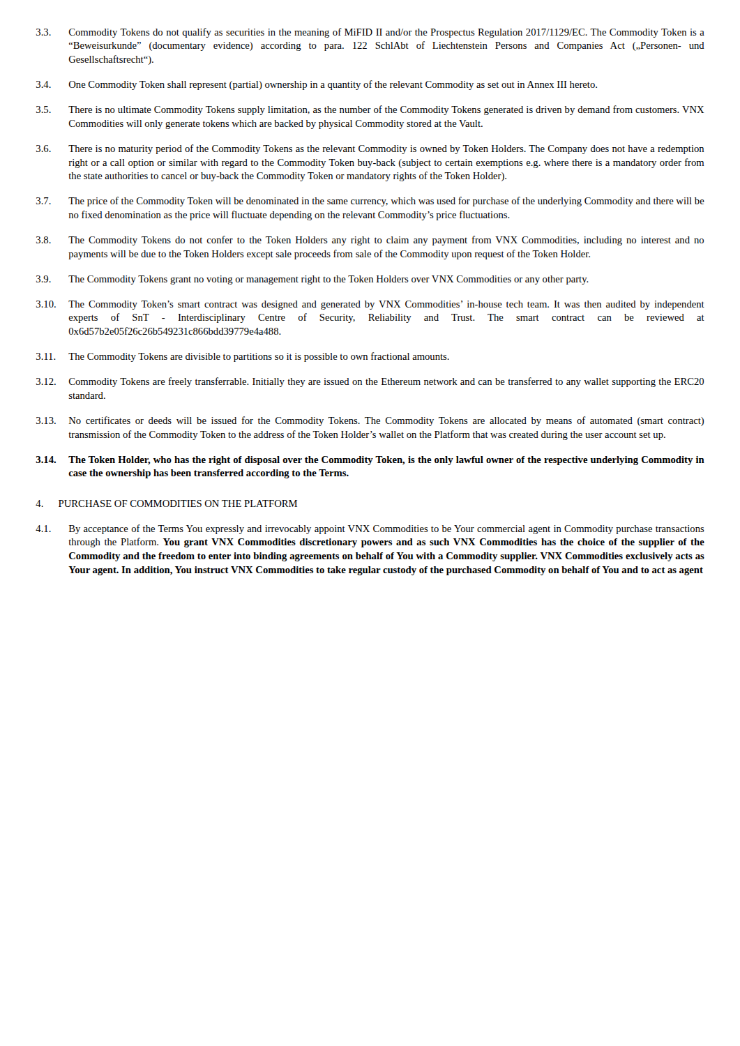3.3. Commodity Tokens do not qualify as securities in the meaning of MiFID II and/or the Prospectus Regulation 2017/1129/EC. The Commodity Token is a “Beweisurkunde” (documentary evidence) according to para. 122 SchlAbt of Liechtenstein Persons and Companies Act („Personen- und Gesellschaftsrecht“).
3.4. One Commodity Token shall represent (partial) ownership in a quantity of the relevant Commodity as set out in Annex III hereto.
3.5. There is no ultimate Commodity Tokens supply limitation, as the number of the Commodity Tokens generated is driven by demand from customers. VNX Commodities will only generate tokens which are backed by physical Commodity stored at the Vault.
3.6. There is no maturity period of the Commodity Tokens as the relevant Commodity is owned by Token Holders. The Company does not have a redemption right or a call option or similar with regard to the Commodity Token buy-back (subject to certain exemptions e.g. where there is a mandatory order from the state authorities to cancel or buy-back the Commodity Token or mandatory rights of the Token Holder).
3.7. The price of the Commodity Token will be denominated in the same currency, which was used for purchase of the underlying Commodity and there will be no fixed denomination as the price will fluctuate depending on the relevant Commodity’s price fluctuations.
3.8. The Commodity Tokens do not confer to the Token Holders any right to claim any payment from VNX Commodities, including no interest and no payments will be due to the Token Holders except sale proceeds from sale of the Commodity upon request of the Token Holder.
3.9. The Commodity Tokens grant no voting or management right to the Token Holders over VNX Commodities or any other party.
3.10. The Commodity Token’s smart contract was designed and generated by VNX Commodities’ in-house tech team. It was then audited by independent experts of SnT - Interdisciplinary Centre of Security, Reliability and Trust. The smart contract can be reviewed at 0x6d57b2e05f26c26b549231c866bdd39779e4a488.
3.11. The Commodity Tokens are divisible to partitions so it is possible to own fractional amounts.
3.12. Commodity Tokens are freely transferrable. Initially they are issued on the Ethereum network and can be transferred to any wallet supporting the ERC20 standard.
3.13. No certificates or deeds will be issued for the Commodity Tokens. The Commodity Tokens are allocated by means of automated (smart contract) transmission of the Commodity Token to the address of the Token Holder’s wallet on the Platform that was created during the user account set up.
3.14. The Token Holder, who has the right of disposal over the Commodity Token, is the only lawful owner of the respective underlying Commodity in case the ownership has been transferred according to the Terms.
4. Purchase of Commodities on the Platform
4.1. By acceptance of the Terms You expressly and irrevocably appoint VNX Commodities to be Your commercial agent in Commodity purchase transactions through the Platform. You grant VNX Commodities discretionary powers and as such VNX Commodities has the choice of the supplier of the Commodity and the freedom to enter into binding agreements on behalf of You with a Commodity supplier. VNX Commodities exclusively acts as Your agent. In addition, You instruct VNX Commodities to take regular custody of the purchased Commodity on behalf of You and to act as agent